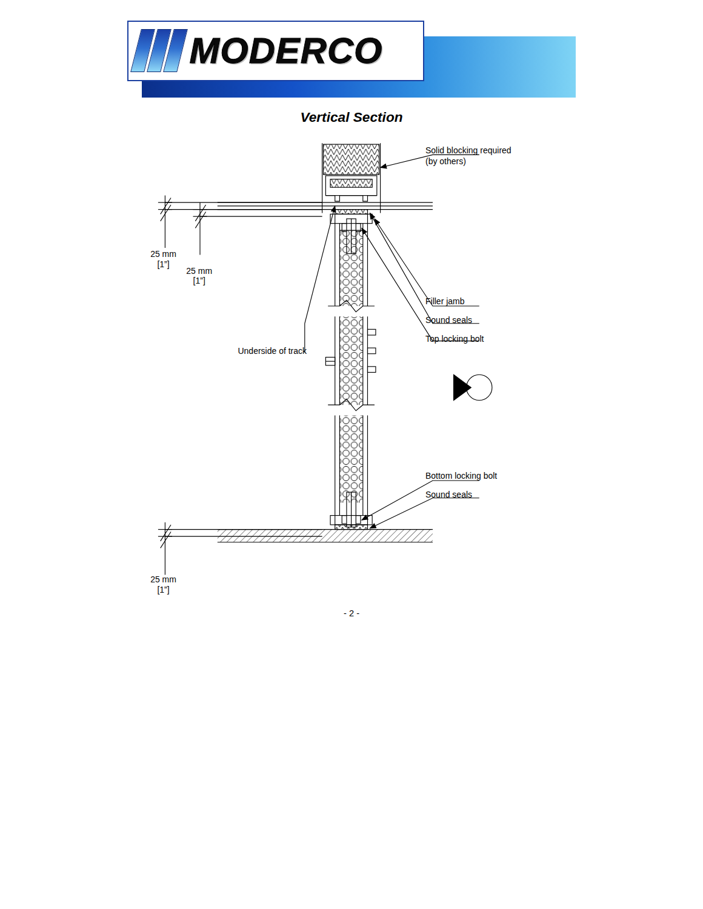MODERCO
Vertical Section
Solid blocking required
(by others)
Filler jamb
Sound seals
Top locking bolt
Underside of track
Bottom locking bolt
Sound seals
25 mm
[1”]
25 mm
[1”]
25 mm
[1”]
- 2 -